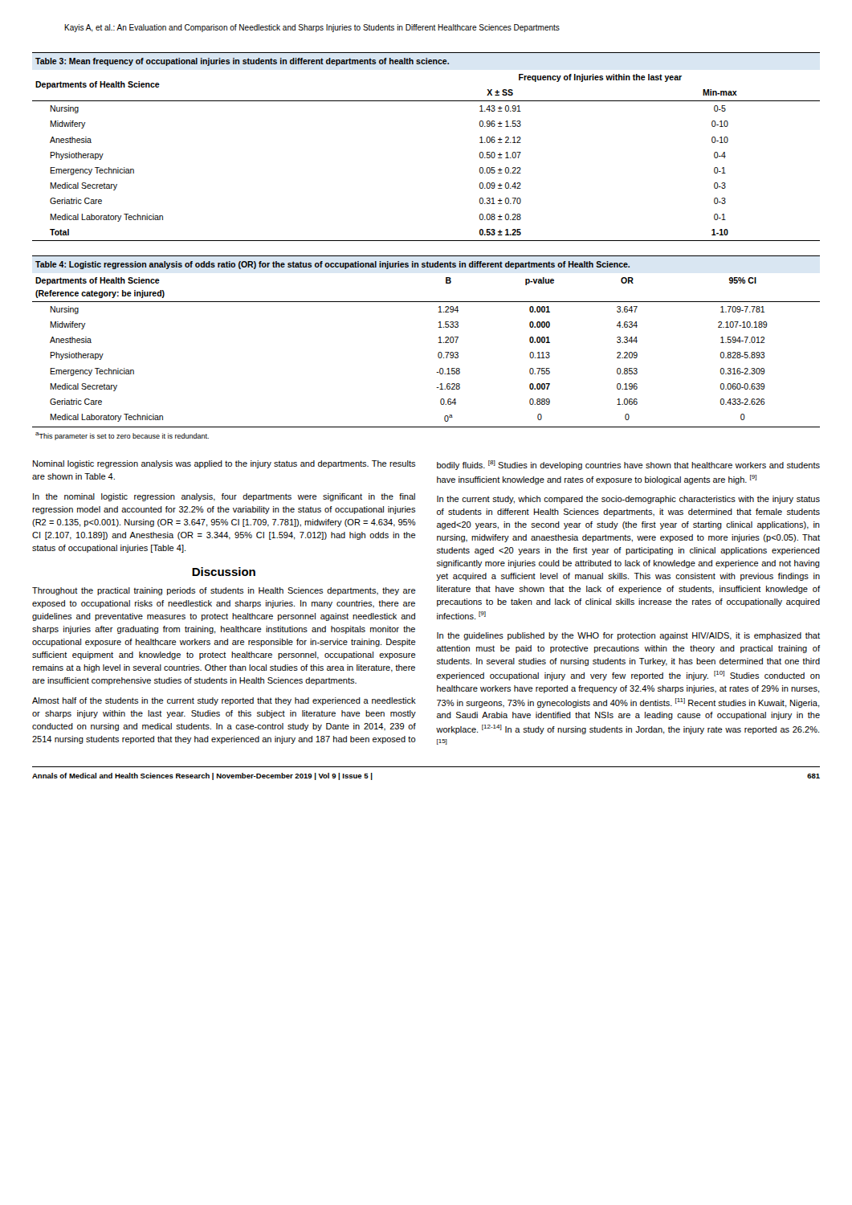Kayis A, et al.: An Evaluation and Comparison of Needlestick and Sharps Injuries to Students in Different Healthcare Sciences Departments
Table 3: Mean frequency of occupational injuries in students in different departments of health science.
| Departments of Health Science | Frequency of Injuries within the last year |
| --- | --- |
| X ± SS | Min-max |
| Nursing | 1.43 ± 0.91 | 0-5 |
| Midwifery | 0.96 ± 1.53 | 0-10 |
| Anesthesia | 1.06 ± 2.12 | 0-10 |
| Physiotherapy | 0.50 ± 1.07 | 0-4 |
| Emergency Technician | 0.05 ± 0.22 | 0-1 |
| Medical Secretary | 0.09 ± 0.42 | 0-3 |
| Geriatric Care | 0.31 ± 0.70 | 0-3 |
| Medical Laboratory Technician | 0.08 ± 0.28 | 0-1 |
| Total | 0.53 ± 1.25 | 1-10 |
Table 4: Logistic regression analysis of odds ratio (OR) for the status of occupational injuries in students in different departments of Health Science.
| Departments of Health Science (Reference category: be injured) | B | p-value | OR | 95% CI |
| --- | --- | --- | --- | --- |
| Nursing | 1.294 | 0.001 | 3.647 | 1.709-7.781 |
| Midwifery | 1.533 | 0.000 | 4.634 | 2.107-10.189 |
| Anesthesia | 1.207 | 0.001 | 3.344 | 1.594-7.012 |
| Physiotherapy | 0.793 | 0.113 | 2.209 | 0.828-5.893 |
| Emergency Technician | -0.158 | 0.755 | 0.853 | 0.316-2.309 |
| Medical Secretary | -1.628 | 0.007 | 0.196 | 0.060-0.639 |
| Geriatric Care | 0.64 | 0.889 | 1.066 | 0.433-2.626 |
| Medical Laboratory Technician | 0 a | 0 | 0 | 0 |
| a This parameter is set to zero because it is redundant. |
Nominal logistic regression analysis was applied to the injury status and departments. The results are shown in Table 4.
In the nominal logistic regression analysis, four departments were significant in the final regression model and accounted for 32.2% of the variability in the status of occupational injuries (R2 = 0.135, p<0.001). Nursing (OR = 3.647, 95% CI [1.709, 7.781]), midwifery (OR = 4.634, 95% CI [2.107, 10.189]) and Anesthesia (OR = 3.344, 95% CI [1.594, 7.012]) had high odds in the status of occupational injuries [Table 4].
Discussion
Throughout the practical training periods of students in Health Sciences departments, they are exposed to occupational risks of needlestick and sharps injuries. In many countries, there are guidelines and preventative measures to protect healthcare personnel against needlestick and sharps injuries after graduating from training, healthcare institutions and hospitals monitor the occupational exposure of healthcare workers and are responsible for in-service training. Despite sufficient equipment and knowledge to protect healthcare personnel, occupational exposure remains at a high level in several countries. Other than local studies of this area in literature, there are insufficient comprehensive studies of students in Health Sciences departments.
Almost half of the students in the current study reported that they had experienced a needlestick or sharps injury within the last year. Studies of this subject in literature have been mostly conducted on nursing and medical students. In a case-control study by Dante in 2014, 239 of 2514 nursing students reported that they had experienced an injury and 187 had been exposed to bodily fluids. [8] Studies in developing countries have shown that healthcare workers and students have insufficient knowledge and rates of exposure to biological agents are high. [9]
In the current study, which compared the socio-demographic characteristics with the injury status of students in different Health Sciences departments, it was determined that female students aged<20 years, in the second year of study (the first year of starting clinical applications), in nursing, midwifery and anaesthesia departments, were exposed to more injuries (p<0.05). That students aged <20 years in the first year of participating in clinical applications experienced significantly more injuries could be attributed to lack of knowledge and experience and not having yet acquired a sufficient level of manual skills. This was consistent with previous findings in literature that have shown that the lack of experience of students, insufficient knowledge of precautions to be taken and lack of clinical skills increase the rates of occupationally acquired infections. [9]
In the guidelines published by the WHO for protection against HIV/AIDS, it is emphasized that attention must be paid to protective precautions within the theory and practical training of students. In several studies of nursing students in Turkey, it has been determined that one third experienced occupational injury and very few reported the injury. [10] Studies conducted on healthcare workers have reported a frequency of 32.4% sharps injuries, at rates of 29% in nurses, 73% in surgeons, 73% in gynecologists and 40% in dentists. [11] Recent studies in Kuwait, Nigeria, and Saudi Arabia have identified that NSIs are a leading cause of occupational injury in the workplace. [12-14] In a study of nursing students in Jordan, the injury rate was reported as 26.2%. [15]
Annals of Medical and Health Sciences Research | November-December 2019 | Vol 9 | Issue 5 |
681